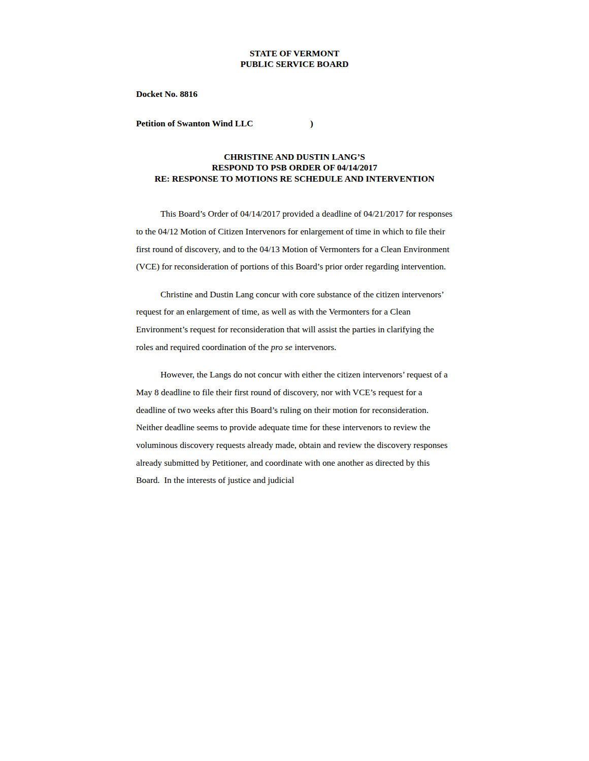STATE OF VERMONT
PUBLIC SERVICE BOARD
Docket No. 8816
Petition of Swanton Wind LLC )
CHRISTINE AND DUSTIN LANG’S
RESPOND TO PSB ORDER OF 04/14/2017
RE: RESPONSE TO MOTIONS RE SCHEDULE AND INTERVENTION
This Board’s Order of 04/14/2017 provided a deadline of 04/21/2017 for responses to the 04/12 Motion of Citizen Intervenors for enlargement of time in which to file their first round of discovery, and to the 04/13 Motion of Vermonters for a Clean Environment (VCE) for reconsideration of portions of this Board’s prior order regarding intervention.
Christine and Dustin Lang concur with core substance of the citizen intervenors’ request for an enlargement of time, as well as with the Vermonters for a Clean Environment’s request for reconsideration that will assist the parties in clarifying the roles and required coordination of the pro se intervenors.
However, the Langs do not concur with either the citizen intervenors’ request of a May 8 deadline to file their first round of discovery, nor with VCE’s request for a deadline of two weeks after this Board’s ruling on their motion for reconsideration. Neither deadline seems to provide adequate time for these intervenors to review the voluminous discovery requests already made, obtain and review the discovery responses already submitted by Petitioner, and coordinate with one another as directed by this Board. In the interests of justice and judicial